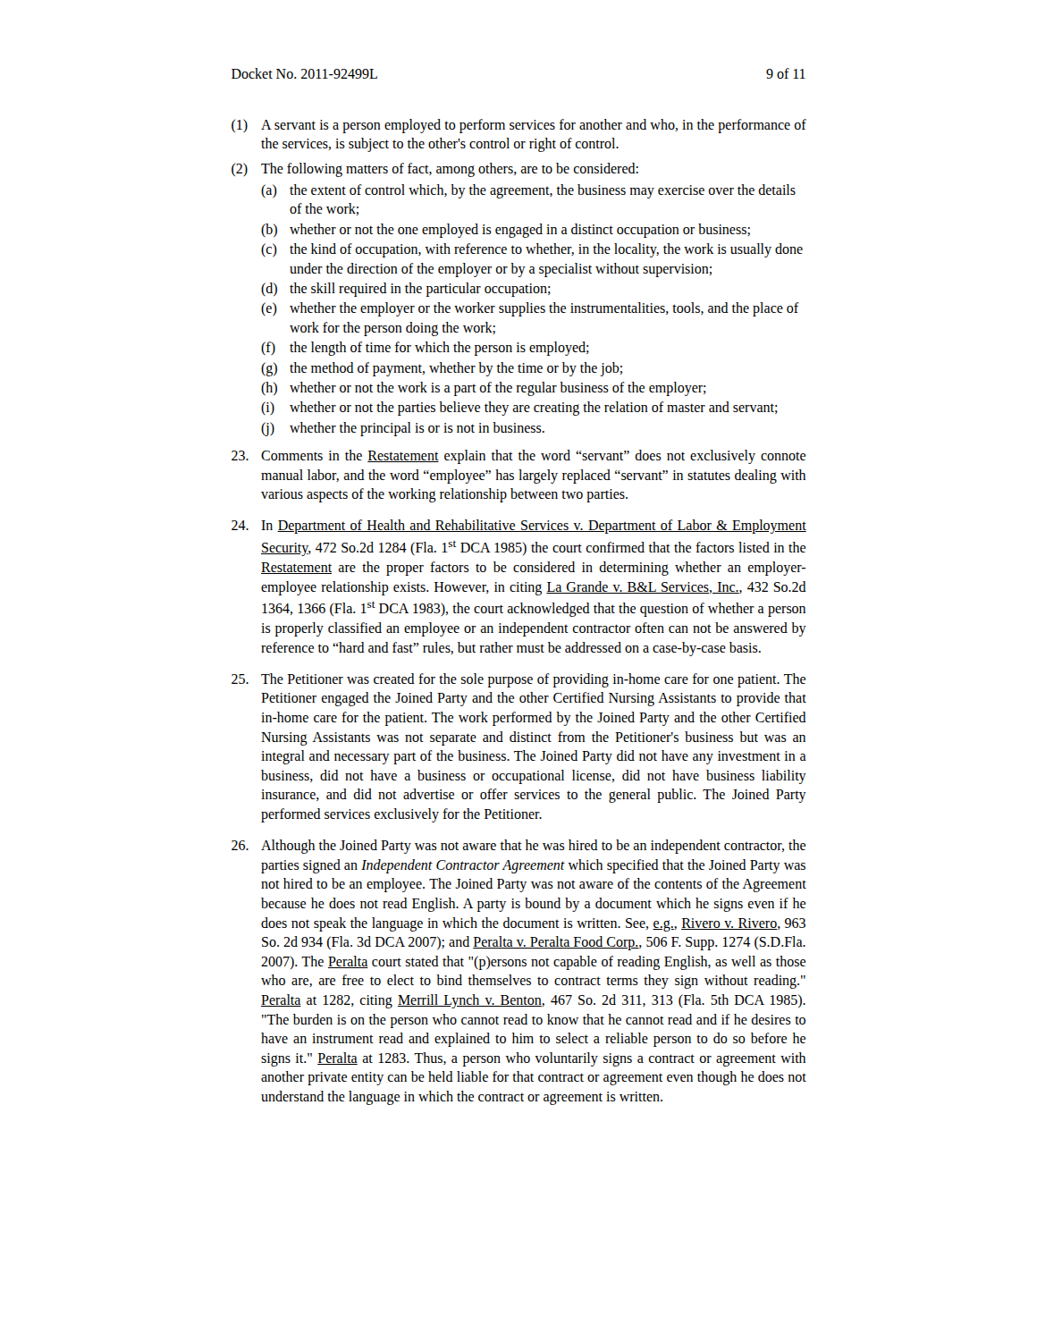Docket No. 2011-92499L
9 of 11
(1) A servant is a person employed to perform services for another and who, in the performance of the services, is subject to the other's control or right of control.
(2) The following matters of fact, among others, are to be considered:
(a) the extent of control which, by the agreement, the business may exercise over the details of the work;
(b) whether or not the one employed is engaged in a distinct occupation or business;
(c) the kind of occupation, with reference to whether, in the locality, the work is usually done under the direction of the employer or by a specialist without supervision;
(d) the skill required in the particular occupation;
(e) whether the employer or the worker supplies the instrumentalities, tools, and the place of work for the person doing the work;
(f) the length of time for which the person is employed;
(g) the method of payment, whether by the time or by the job;
(h) whether or not the work is a part of the regular business of the employer;
(i) whether or not the parties believe they are creating the relation of master and servant;
(j) whether the principal is or is not in business.
23. Comments in the Restatement explain that the word “servant” does not exclusively connote manual labor, and the word “employee” has largely replaced “servant” in statutes dealing with various aspects of the working relationship between two parties.
24. In Department of Health and Rehabilitative Services v. Department of Labor & Employment Security, 472 So.2d 1284 (Fla. 1st DCA 1985) the court confirmed that the factors listed in the Restatement are the proper factors to be considered in determining whether an employer-employee relationship exists. However, in citing La Grande v. B&L Services, Inc., 432 So.2d 1364, 1366 (Fla. 1st DCA 1983), the court acknowledged that the question of whether a person is properly classified an employee or an independent contractor often can not be answered by reference to “hard and fast” rules, but rather must be addressed on a case-by-case basis.
25. The Petitioner was created for the sole purpose of providing in-home care for one patient. The Petitioner engaged the Joined Party and the other Certified Nursing Assistants to provide that in-home care for the patient. The work performed by the Joined Party and the other Certified Nursing Assistants was not separate and distinct from the Petitioner's business but was an integral and necessary part of the business. The Joined Party did not have any investment in a business, did not have a business or occupational license, did not have business liability insurance, and did not advertise or offer services to the general public. The Joined Party performed services exclusively for the Petitioner.
26. Although the Joined Party was not aware that he was hired to be an independent contractor, the parties signed an Independent Contractor Agreement which specified that the Joined Party was not hired to be an employee. The Joined Party was not aware of the contents of the Agreement because he does not read English. A party is bound by a document which he signs even if he does not speak the language in which the document is written. See, e.g., Rivero v. Rivero, 963 So. 2d 934 (Fla. 3d DCA 2007); and Peralta v. Peralta Food Corp., 506 F. Supp. 1274 (S.D.Fla. 2007). The Peralta court stated that "(p)ersons not capable of reading English, as well as those who are, are free to elect to bind themselves to contract terms they sign without reading." Peralta at 1282, citing Merrill Lynch v. Benton, 467 So. 2d 311, 313 (Fla. 5th DCA 1985). "The burden is on the person who cannot read to know that he cannot read and if he desires to have an instrument read and explained to him to select a reliable person to do so before he signs it." Peralta at 1283. Thus, a person who voluntarily signs a contract or agreement with another private entity can be held liable for that contract or agreement even though he does not understand the language in which the contract or agreement is written.